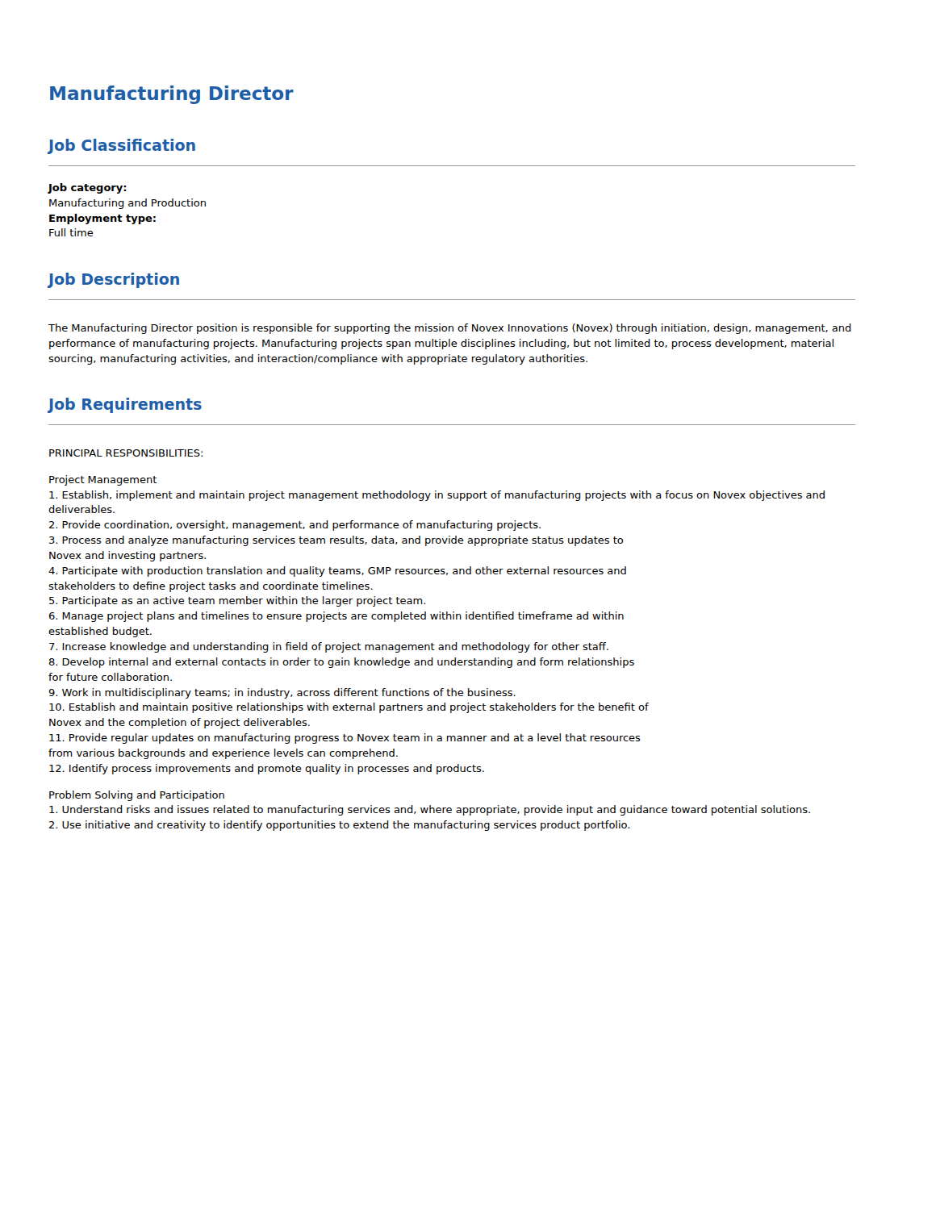Manufacturing Director
Job Classification
Job category:
Manufacturing and Production
Employment type:
Full time
Job Description
The Manufacturing Director position is responsible for supporting the mission of Novex Innovations (Novex) through initiation, design, management, and performance of manufacturing projects. Manufacturing projects span multiple disciplines including, but not limited to, process development, material sourcing, manufacturing activities, and interaction/compliance with appropriate regulatory authorities.
Job Requirements
PRINCIPAL RESPONSIBILITIES:
Project Management
1. Establish, implement and maintain project management methodology in support of manufacturing projects with a focus on Novex objectives and deliverables.
2. Provide coordination, oversight, management, and performance of manufacturing projects.
3. Process and analyze manufacturing services team results, data, and provide appropriate status updates to
Novex and investing partners.
4. Participate with production translation and quality teams, GMP resources, and other external resources and
stakeholders to define project tasks and coordinate timelines.
5. Participate as an active team member within the larger project team.
6. Manage project plans and timelines to ensure projects are completed within identified timeframe ad within
established budget.
7. Increase knowledge and understanding in field of project management and methodology for other staff.
8. Develop internal and external contacts in order to gain knowledge and understanding and form relationships
for future collaboration.
9. Work in multidisciplinary teams; in industry, across different functions of the business.
10. Establish and maintain positive relationships with external partners and project stakeholders for the benefit of
Novex and the completion of project deliverables.
11. Provide regular updates on manufacturing progress to Novex team in a manner and at a level that resources
from various backgrounds and experience levels can comprehend.
12. Identify process improvements and promote quality in processes and products.
Problem Solving and Participation
1. Understand risks and issues related to manufacturing services and, where appropriate, provide input and guidance toward potential solutions.
2. Use initiative and creativity to identify opportunities to extend the manufacturing services product portfolio.